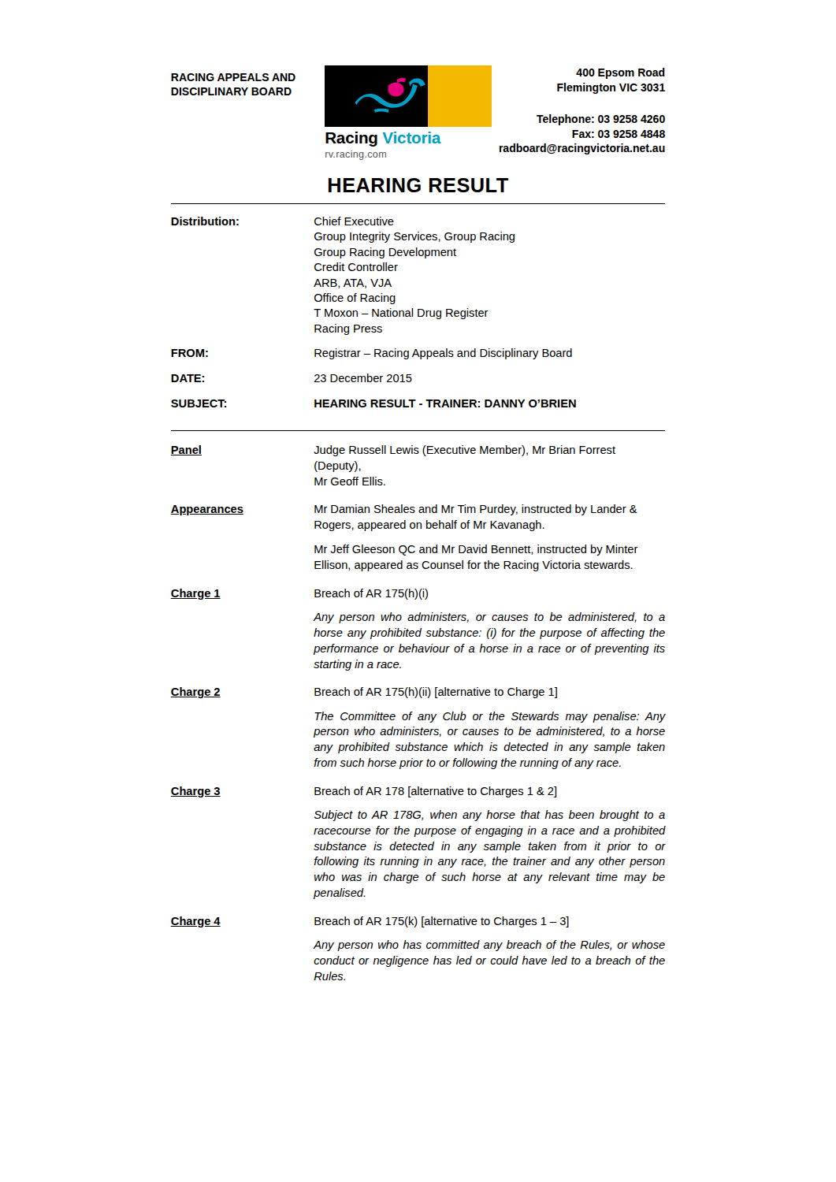RACING APPEALS AND
DISCIPLINARY BOARD
Racing Victoria
rv.racing.com
400 Epsom Road
Flemington VIC 3031
Telephone: 03 9258 4260
Fax: 03 9258 4848
radboard@racingvictoria.net.au
HEARING RESULT
| Distribution: | Chief Executive Group Integrity Services, Group Racing Group Racing Development Credit Controller ARB, ATA, VJA Office of Racing T Moxon – National Drug Register Racing Press |
| FROM: | Registrar – Racing Appeals and Disciplinary Board |
| DATE: | 23 December 2015 |
| SUBJECT: | HEARING RESULT - TRAINER: DANNY O’BRIEN |
| Panel | Judge Russell Lewis (Executive Member), Mr Brian Forrest (Deputy), Mr Geoff Ellis. |
| Appearances | Mr Damian Sheales and Mr Tim Purdey, instructed by Lander & Rogers, appeared on behalf of Mr Kavanagh. Mr Jeff Gleeson QC and Mr David Bennett, instructed by Minter Ellison, appeared as Counsel for the Racing Victoria stewards. |
| Charge 1 | Breach of AR 175(h)(i) Any person who administers, or causes to be administered, to a horse any prohibited substance: (i) for the purpose of affecting the performance or behaviour of a horse in a race or of preventing its starting in a race. |
| Charge 2 | Breach of AR 175(h)(ii) [alternative to Charge 1] The Committee of any Club or the Stewards may penalise: Any person who administers, or causes to be administered, to a horse any prohibited substance which is detected in any sample taken from such horse prior to or following the running of any race. |
| Charge 3 | Breach of AR 178 [alternative to Charges 1 & 2] Subject to AR 178G, when any horse that has been brought to a racecourse for the purpose of engaging in a race and a prohibited substance is detected in any sample taken from it prior to or following its running in any race, the trainer and any other person who was in charge of such horse at any relevant time may be penalised. |
| Charge 4 | Breach of AR 175(k) [alternative to Charges 1 – 3] Any person who has committed any breach of the Rules, or whose conduct or negligence has led or could have led to a breach of the Rules. |